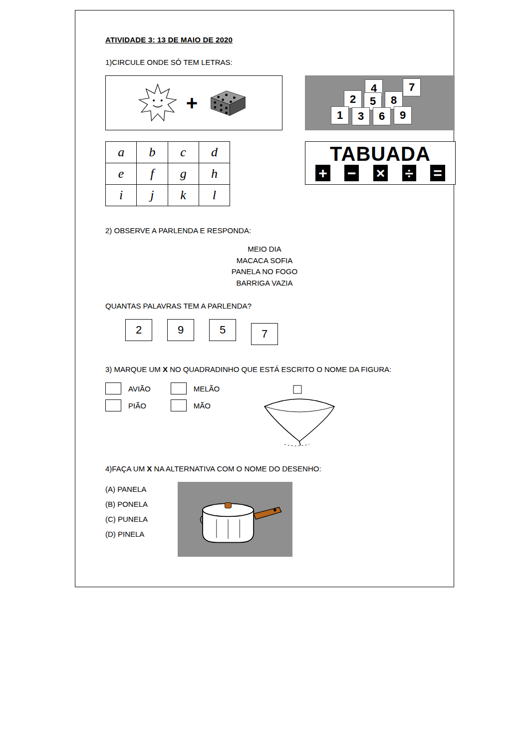ATIVIDADE 3: 13 DE MAIO DE 2020
1)CIRCULE ONDE SÓ TEM LETRAS:
+
4
7
2
5
8
1
3
6
9
| a | b | c | d |
| e | f | g | h |
| i | j | k | l |
TABUADA
+−×÷=
2) OBSERVE A PARLENDA E RESPONDA:
MEIO DIA
MACACA SOFIA
PANELA NO FOGO
BARRIGA VAZIA
QUANTAS PALAVRAS TEM A PARLENDA?
2
9
5
7
3) MARQUE UM X NO QUADRADINHO QUE ESTÁ ESCRITO O NOME DA FIGURA:
AVIÃO
PIÃO
MELÃO
MÃO
4)FAÇA UM X NA ALTERNATIVA COM O NOME DO DESENHO:
(A) PANELA
(B) PONELA
(C) PUNELA
(D) PINELA